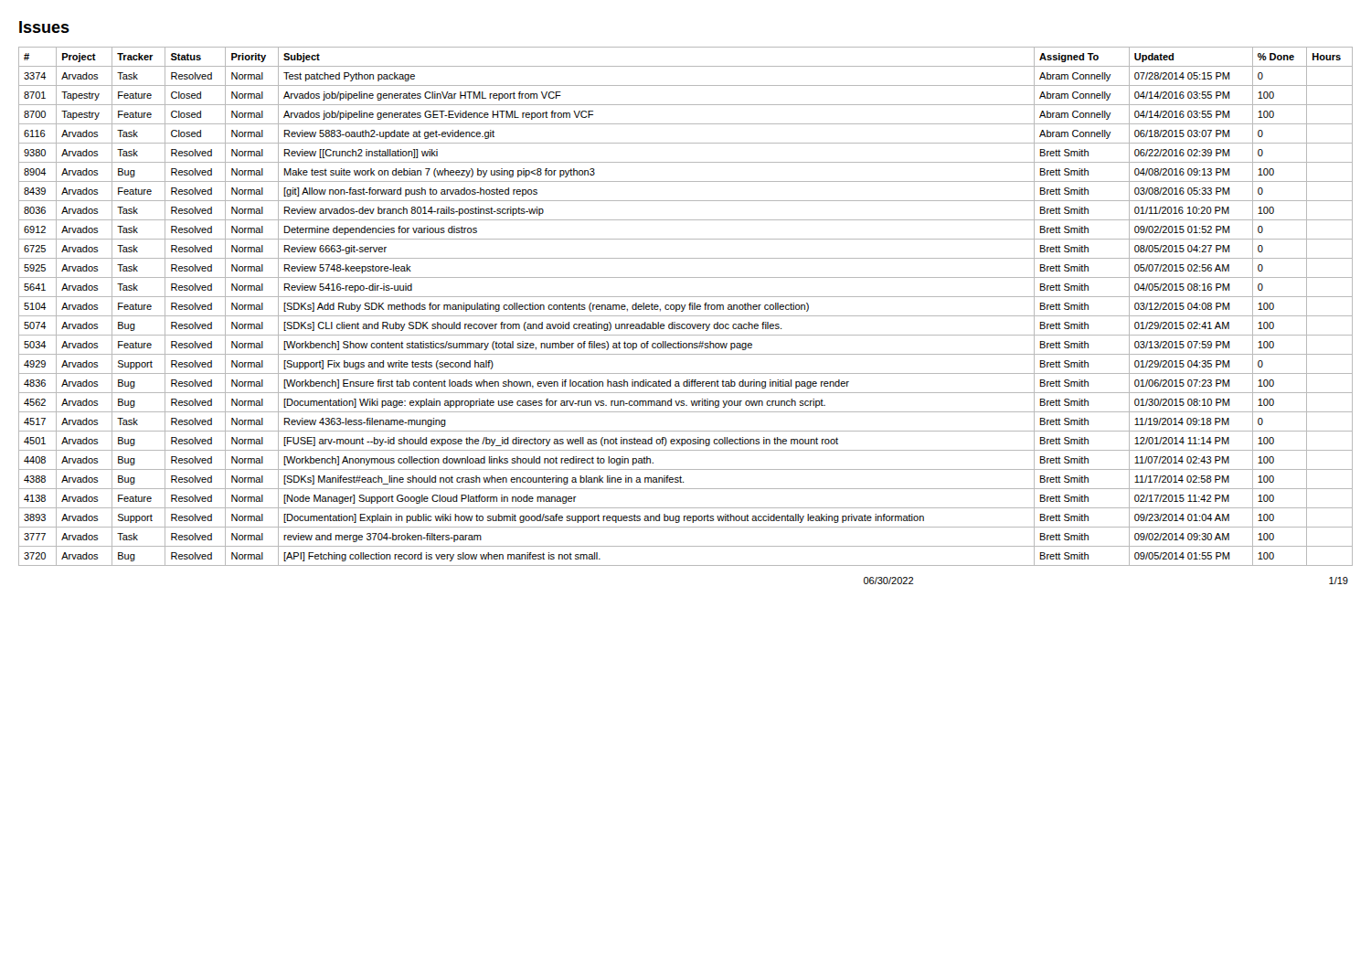Issues
| # | Project | Tracker | Status | Priority | Subject | Assigned To | Updated | % Done | Hours |
| --- | --- | --- | --- | --- | --- | --- | --- | --- | --- |
| 3374 | Arvados | Task | Resolved | Normal | Test patched Python package | Abram Connelly | 07/28/2014 05:15 PM | 0 | |
| 8701 | Tapestry | Feature | Closed | Normal | Arvados job/pipeline generates ClinVar HTML report from VCF | Abram Connelly | 04/14/2016 03:55 PM | 100 | |
| 8700 | Tapestry | Feature | Closed | Normal | Arvados job/pipeline generates GET-Evidence HTML report from VCF | Abram Connelly | 04/14/2016 03:55 PM | 100 | |
| 6116 | Arvados | Task | Closed | Normal | Review 5883-oauth2-update at get-evidence.git | Abram Connelly | 06/18/2015 03:07 PM | 0 | |
| 9380 | Arvados | Task | Resolved | Normal | Review [[Crunch2 installation]] wiki | Brett Smith | 06/22/2016 02:39 PM | 0 | |
| 8904 | Arvados | Bug | Resolved | Normal | Make test suite work on debian 7 (wheezy) by using pip<8 for python3 | Brett Smith | 04/08/2016 09:13 PM | 100 | |
| 8439 | Arvados | Feature | Resolved | Normal | [git] Allow non-fast-forward push to arvados-hosted repos | Brett Smith | 03/08/2016 05:33 PM | 0 | |
| 8036 | Arvados | Task | Resolved | Normal | Review arvados-dev branch 8014-rails-postinst-scripts-wip | Brett Smith | 01/11/2016 10:20 PM | 100 | |
| 6912 | Arvados | Task | Resolved | Normal | Determine dependencies for various distros | Brett Smith | 09/02/2015 01:52 PM | 0 | |
| 6725 | Arvados | Task | Resolved | Normal | Review 6663-git-server | Brett Smith | 08/05/2015 04:27 PM | 0 | |
| 5925 | Arvados | Task | Resolved | Normal | Review 5748-keepstore-leak | Brett Smith | 05/07/2015 02:56 AM | 0 | |
| 5641 | Arvados | Task | Resolved | Normal | Review 5416-repo-dir-is-uuid | Brett Smith | 04/05/2015 08:16 PM | 0 | |
| 5104 | Arvados | Feature | Resolved | Normal | [SDKs] Add Ruby SDK methods for manipulating collection contents (rename, delete, copy file from another collection) | Brett Smith | 03/12/2015 04:08 PM | 100 | |
| 5074 | Arvados | Bug | Resolved | Normal | [SDKs] CLI client and Ruby SDK should recover from (and avoid creating) unreadable discovery doc cache files. | Brett Smith | 01/29/2015 02:41 AM | 100 | |
| 5034 | Arvados | Feature | Resolved | Normal | [Workbench] Show content statistics/summary (total size, number of files) at top of collections#show page | Brett Smith | 03/13/2015 07:59 PM | 100 | |
| 4929 | Arvados | Support | Resolved | Normal | [Support] Fix bugs and write tests (second half) | Brett Smith | 01/29/2015 04:35 PM | 0 | |
| 4836 | Arvados | Bug | Resolved | Normal | [Workbench] Ensure first tab content loads when shown, even if location hash indicated a different tab during initial page render | Brett Smith | 01/06/2015 07:23 PM | 100 | |
| 4562 | Arvados | Bug | Resolved | Normal | [Documentation] Wiki page: explain appropriate use cases for arv-run vs. run-command vs. writing your own crunch script. | Brett Smith | 01/30/2015 08:10 PM | 100 | |
| 4517 | Arvados | Task | Resolved | Normal | Review 4363-less-filename-munging | Brett Smith | 11/19/2014 09:18 PM | 0 | |
| 4501 | Arvados | Bug | Resolved | Normal | [FUSE] arv-mount --by-id should expose the /by_id directory as well as (not instead of) exposing collections in the mount root | Brett Smith | 12/01/2014 11:14 PM | 100 | |
| 4408 | Arvados | Bug | Resolved | Normal | [Workbench] Anonymous collection download links should not redirect to login path. | Brett Smith | 11/07/2014 02:43 PM | 100 | |
| 4388 | Arvados | Bug | Resolved | Normal | [SDKs] Manifest#each_line should not crash when encountering a blank line in a manifest. | Brett Smith | 11/17/2014 02:58 PM | 100 | |
| 4138 | Arvados | Feature | Resolved | Normal | [Node Manager] Support Google Cloud Platform in node manager | Brett Smith | 02/17/2015 11:42 PM | 100 | |
| 3893 | Arvados | Support | Resolved | Normal | [Documentation] Explain in public wiki how to submit good/safe support requests and bug reports without accidentally leaking private information | Brett Smith | 09/23/2014 01:04 AM | 100 | |
| 3777 | Arvados | Task | Resolved | Normal | review and merge 3704-broken-filters-param | Brett Smith | 09/02/2014 09:30 AM | 100 | |
| 3720 | Arvados | Bug | Resolved | Normal | [API] Fetching collection record is very slow when manifest is not small. | Brett Smith | 09/05/2014 01:55 PM | 100 | |
| 06/30/2022 | 1/19 |